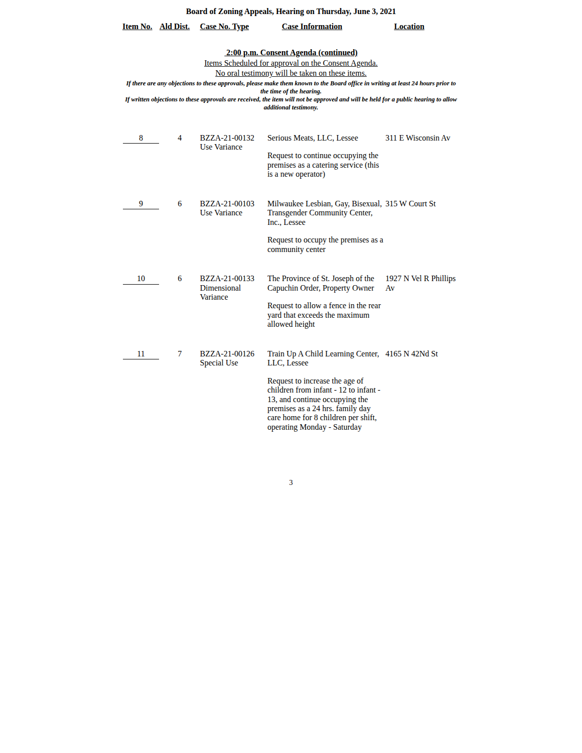Board of Zoning Appeals, Hearing on Thursday, June 3, 2021
| Item No. | Ald Dist. | Case No. Type | Case Information | Location |
2:00 p.m. Consent Agenda (continued)
Items Scheduled for approval on the Consent Agenda.
No oral testimony will be taken on these items.
If there are any objections to these approvals, please make them known to the Board office in writing at least 24 hours prior to the time of the hearing.
If written objections to these approvals are received, the item will not be approved and will be held for a public hearing to allow additional testimony.
| 8 | 4 | BZZA-21-00132 Use Variance | Serious Meats, LLC, Lessee Request to continue occupying the premises as a catering service (this is a new operator) | 311 E Wisconsin Av |
| 9 | 6 | BZZA-21-00103 Use Variance | Milwaukee Lesbian, Gay, Bisexual, Transgender Community Center, Inc., Lessee Request to occupy the premises as a community center | 315 W Court St |
| 10 | 6 | BZZA-21-00133 Dimensional Variance | The Province of St. Joseph of the Capuchin Order, Property Owner Request to allow a fence in the rear yard that exceeds the maximum allowed height | 1927 N Vel R Phillips Av |
| 11 | 7 | BZZA-21-00126 Special Use | Train Up A Child Learning Center, LLC, Lessee Request to increase the age of children from infant - 12 to infant - 13, and continue occupying the premises as a 24 hrs. family day care home for 8 children per shift, operating Monday - Saturday | 4165 N 42Nd St |
3